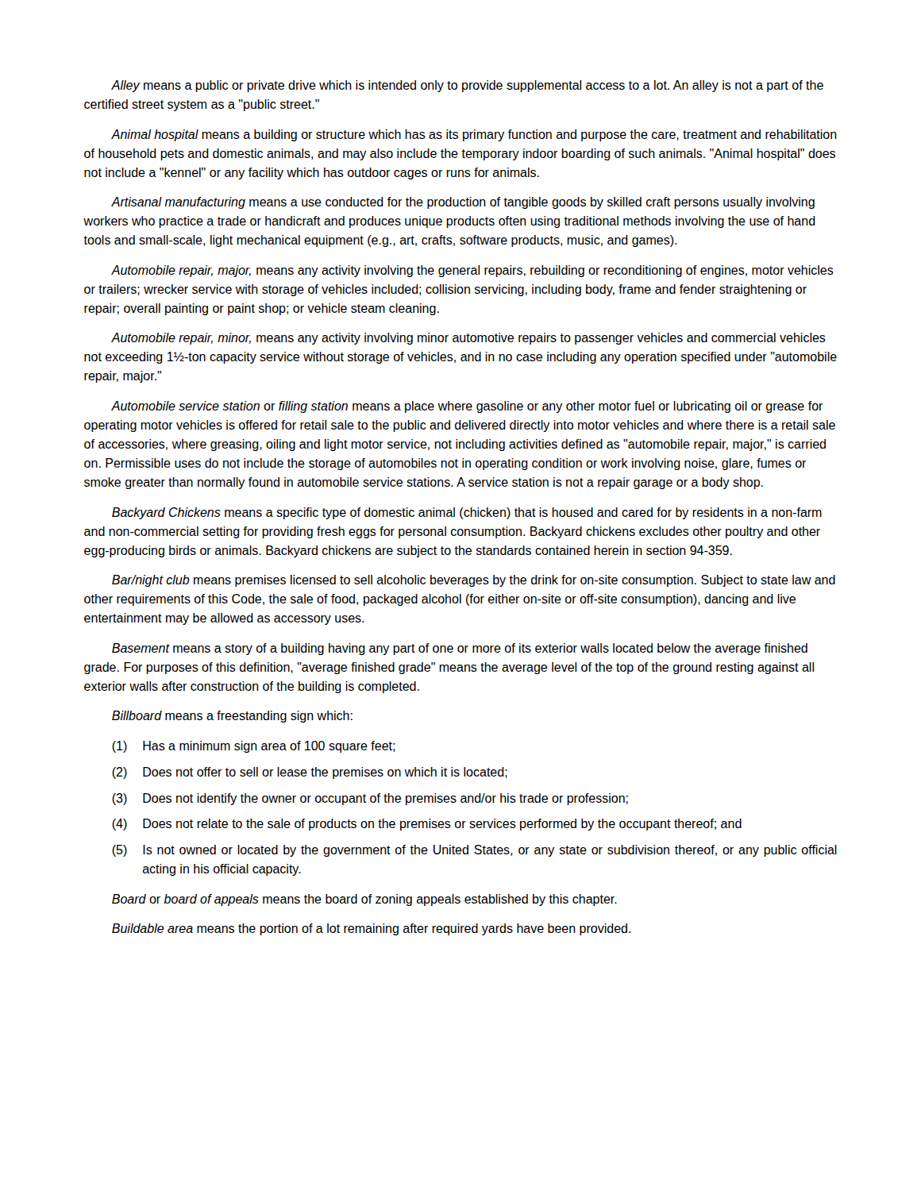Alley means a public or private drive which is intended only to provide supplemental access to a lot. An alley is not a part of the certified street system as a "public street."
Animal hospital means a building or structure which has as its primary function and purpose the care, treatment and rehabilitation of household pets and domestic animals, and may also include the temporary indoor boarding of such animals. "Animal hospital" does not include a "kennel" or any facility which has outdoor cages or runs for animals.
Artisanal manufacturing means a use conducted for the production of tangible goods by skilled craft persons usually involving workers who practice a trade or handicraft and produces unique products often using traditional methods involving the use of hand tools and small-scale, light mechanical equipment (e.g., art, crafts, software products, music, and games).
Automobile repair, major, means any activity involving the general repairs, rebuilding or reconditioning of engines, motor vehicles or trailers; wrecker service with storage of vehicles included; collision servicing, including body, frame and fender straightening or repair; overall painting or paint shop; or vehicle steam cleaning.
Automobile repair, minor, means any activity involving minor automotive repairs to passenger vehicles and commercial vehicles not exceeding 1½-ton capacity service without storage of vehicles, and in no case including any operation specified under "automobile repair, major."
Automobile service station or filling station means a place where gasoline or any other motor fuel or lubricating oil or grease for operating motor vehicles is offered for retail sale to the public and delivered directly into motor vehicles and where there is a retail sale of accessories, where greasing, oiling and light motor service, not including activities defined as "automobile repair, major," is carried on. Permissible uses do not include the storage of automobiles not in operating condition or work involving noise, glare, fumes or smoke greater than normally found in automobile service stations. A service station is not a repair garage or a body shop.
Backyard Chickens means a specific type of domestic animal (chicken) that is housed and cared for by residents in a non-farm and non-commercial setting for providing fresh eggs for personal consumption. Backyard chickens excludes other poultry and other egg-producing birds or animals. Backyard chickens are subject to the standards contained herein in section 94-359.
Bar/night club means premises licensed to sell alcoholic beverages by the drink for on-site consumption. Subject to state law and other requirements of this Code, the sale of food, packaged alcohol (for either on-site or off-site consumption), dancing and live entertainment may be allowed as accessory uses.
Basement means a story of a building having any part of one or more of its exterior walls located below the average finished grade. For purposes of this definition, "average finished grade" means the average level of the top of the ground resting against all exterior walls after construction of the building is completed.
Billboard means a freestanding sign which:
(1) Has a minimum sign area of 100 square feet;
(2) Does not offer to sell or lease the premises on which it is located;
(3) Does not identify the owner or occupant of the premises and/or his trade or profession;
(4) Does not relate to the sale of products on the premises or services performed by the occupant thereof; and
(5) Is not owned or located by the government of the United States, or any state or subdivision thereof, or any public official acting in his official capacity.
Board or board of appeals means the board of zoning appeals established by this chapter.
Buildable area means the portion of a lot remaining after required yards have been provided.